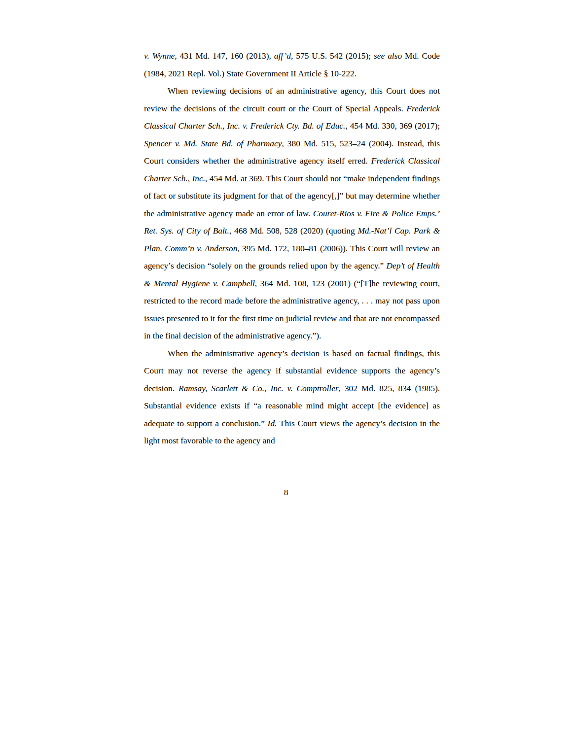v. Wynne, 431 Md. 147, 160 (2013), aff’d, 575 U.S. 542 (2015); see also Md. Code (1984, 2021 Repl. Vol.) State Government II Article § 10-222.
When reviewing decisions of an administrative agency, this Court does not review the decisions of the circuit court or the Court of Special Appeals. Frederick Classical Charter Sch., Inc. v. Frederick Cty. Bd. of Educ., 454 Md. 330, 369 (2017); Spencer v. Md. State Bd. of Pharmacy, 380 Md. 515, 523–24 (2004). Instead, this Court considers whether the administrative agency itself erred. Frederick Classical Charter Sch., Inc., 454 Md. at 369. This Court should not “make independent findings of fact or substitute its judgment for that of the agency[,]” but may determine whether the administrative agency made an error of law. Couret-Rios v. Fire & Police Emps.’ Ret. Sys. of City of Balt., 468 Md. 508, 528 (2020) (quoting Md.-Nat’l Cap. Park & Plan. Comm’n v. Anderson, 395 Md. 172, 180–81 (2006)). This Court will review an agency’s decision “solely on the grounds relied upon by the agency.” Dep’t of Health & Mental Hygiene v. Campbell, 364 Md. 108, 123 (2001) (“[T]he reviewing court, restricted to the record made before the administrative agency, . . . may not pass upon issues presented to it for the first time on judicial review and that are not encompassed in the final decision of the administrative agency.”).
When the administrative agency’s decision is based on factual findings, this Court may not reverse the agency if substantial evidence supports the agency’s decision. Ramsay, Scarlett & Co., Inc. v. Comptroller, 302 Md. 825, 834 (1985). Substantial evidence exists if “a reasonable mind might accept [the evidence] as adequate to support a conclusion.” Id. This Court views the agency’s decision in the light most favorable to the agency and
8